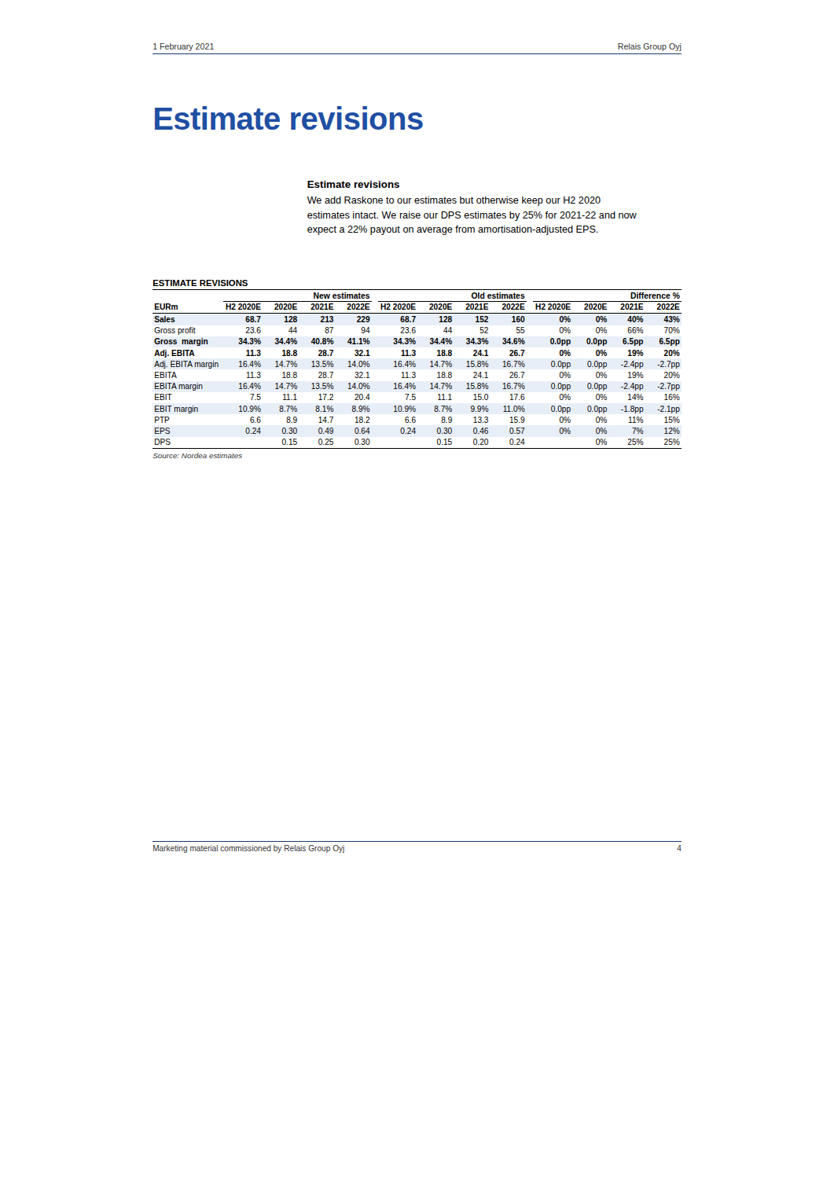1 February 2021 Relais Group Oyj
Estimate revisions
Estimate revisions
We add Raskone to our estimates but otherwise keep our H2 2020 estimates intact. We raise our DPS estimates by 25% for 2021-22 and now expect a 22% payout on average from amortisation-adjusted EPS.
ESTIMATE REVISIONS
| | New estimates | | Old estimates | | Difference % |
| --- | --- | --- | --- | --- | --- |
| EURm | H2 2020E | 2020E | 2021E | 2022E | | H2 2020E | 2020E | 2021E | 2022E | | H2 2020E | 2020E | 2021E | 2022E |
| Sales | 68.7 | 128 | 213 | 229 | | 68.7 | 128 | 152 | 160 | | 0% | 0% | 40% | 43% |
| Gross profit | 23.6 | 44 | 87 | 94 | | 23.6 | 44 | 52 | 55 | | 0% | 0% | 66% | 70% |
| Gross margin | 34.3% | 34.4% | 40.8% | 41.1% | | 34.3% | 34.4% | 34.3% | 34.6% | | 0.0pp | 0.0pp | 6.5pp | 6.5pp |
| Adj. EBITA | 11.3 | 18.8 | 28.7 | 32.1 | | 11.3 | 18.8 | 24.1 | 26.7 | | 0% | 0% | 19% | 20% |
| Adj. EBITA margin | 16.4% | 14.7% | 13.5% | 14.0% | | 16.4% | 14.7% | 15.8% | 16.7% | | 0.0pp | 0.0pp | -2.4pp | -2.7pp |
| EBITA | 11.3 | 18.8 | 28.7 | 32.1 | | 11.3 | 18.8 | 24.1 | 26.7 | | 0% | 0% | 19% | 20% |
| EBITA margin | 16.4% | 14.7% | 13.5% | 14.0% | | 16.4% | 14.7% | 15.8% | 16.7% | | 0.0pp | 0.0pp | -2.4pp | -2.7pp |
| EBIT | 7.5 | 11.1 | 17.2 | 20.4 | | 7.5 | 11.1 | 15.0 | 17.6 | | 0% | 0% | 14% | 16% |
| EBIT margin | 10.9% | 8.7% | 8.1% | 8.9% | | 10.9% | 8.7% | 9.9% | 11.0% | | 0.0pp | 0.0pp | -1.8pp | -2.1pp |
| PTP | 6.6 | 8.9 | 14.7 | 18.2 | | 6.6 | 8.9 | 13.3 | 15.9 | | 0% | 0% | 11% | 15% |
| EPS | 0.24 | 0.30 | 0.49 | 0.64 | | 0.24 | 0.30 | 0.46 | 0.57 | | 0% | 0% | 7% | 12% |
| DPS | | 0.15 | 0.25 | 0.30 | | | 0.15 | 0.20 | 0.24 | | | 0% | 25% | 25% |
Source: Nordea estimates
Marketing material commissioned by Relais Group Oyj 4